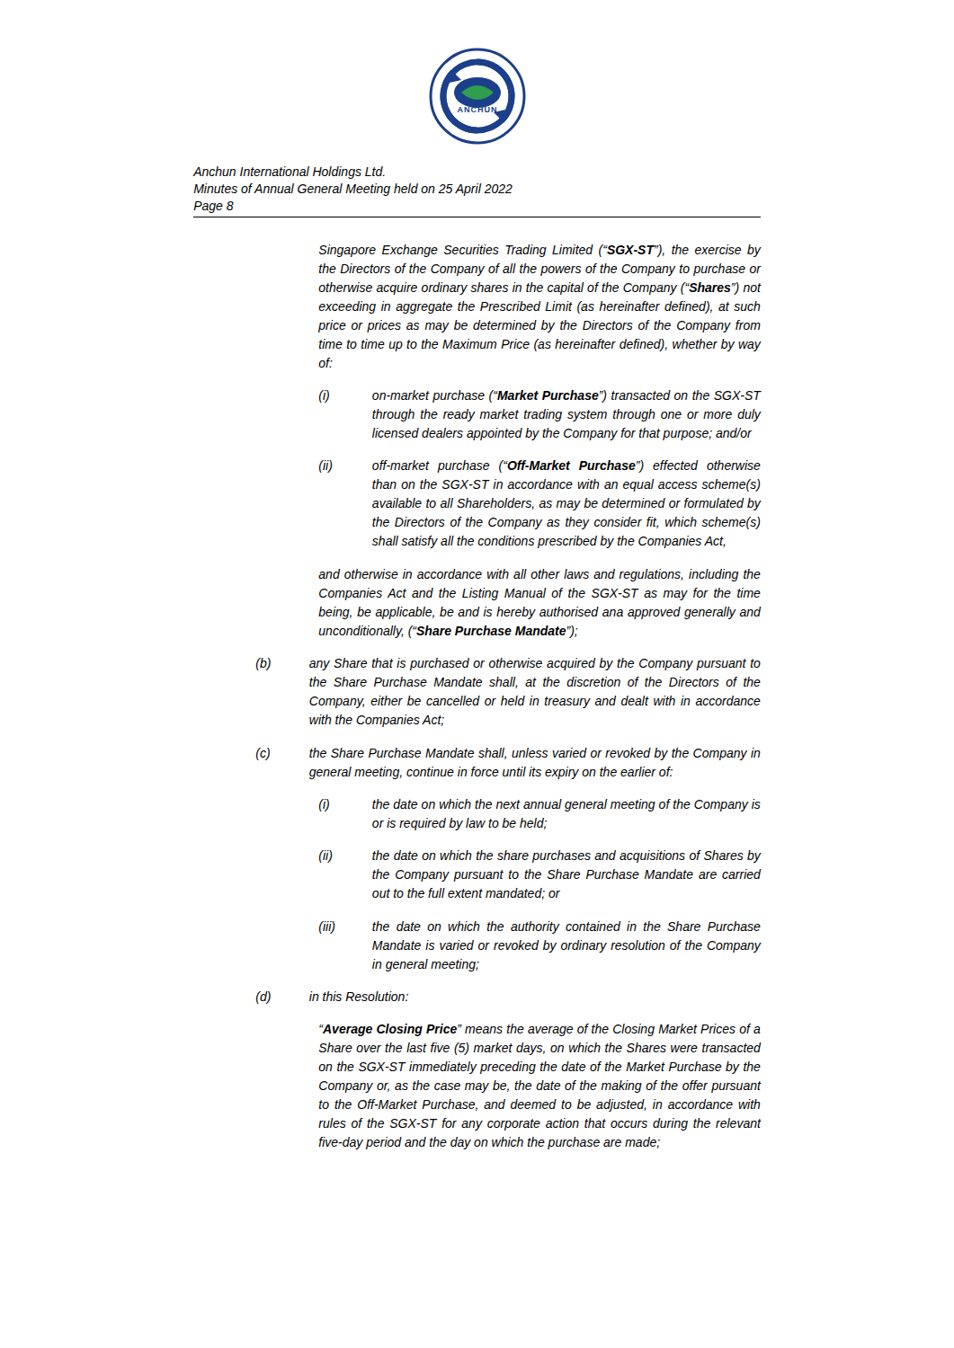ANCHUN
Anchun International Holdings Ltd.
Minutes of Annual General Meeting held on 25 April 2022
Page 8
Singapore Exchange Securities Trading Limited (“SGX-ST”), the exercise by the Directors of the Company of all the powers of the Company to purchase or otherwise acquire ordinary shares in the capital of the Company (“Shares”) not exceeding in aggregate the Prescribed Limit (as hereinafter defined), at such price or prices as may be determined by the Directors of the Company from time to time up to the Maximum Price (as hereinafter defined), whether by way of:
(i)
on-market purchase (“Market Purchase”) transacted on the SGX-ST through the ready market trading system through one or more duly licensed dealers appointed by the Company for that purpose; and/or
(ii)
off-market purchase (“Off-Market Purchase”) effected otherwise than on the SGX-ST in accordance with an equal access scheme(s) available to all Shareholders, as may be determined or formulated by the Directors of the Company as they consider fit, which scheme(s) shall satisfy all the conditions prescribed by the Companies Act,
and otherwise in accordance with all other laws and regulations, including the Companies Act and the Listing Manual of the SGX-ST as may for the time being, be applicable, be and is hereby authorised ana approved generally and unconditionally, (“Share Purchase Mandate”);
(b)
any Share that is purchased or otherwise acquired by the Company pursuant to the Share Purchase Mandate shall, at the discretion of the Directors of the Company, either be cancelled or held in treasury and dealt with in accordance with the Companies Act;
(c)
the Share Purchase Mandate shall, unless varied or revoked by the Company in general meeting, continue in force until its expiry on the earlier of:
(i)
the date on which the next annual general meeting of the Company is or is required by law to be held;
(ii)
the date on which the share purchases and acquisitions of Shares by the Company pursuant to the Share Purchase Mandate are carried out to the full extent mandated; or
(iii)
the date on which the authority contained in the Share Purchase Mandate is varied or revoked by ordinary resolution of the Company in general meeting;
(d)
in this Resolution:
“Average Closing Price” means the average of the Closing Market Prices of a Share over the last five (5) market days, on which the Shares were transacted on the SGX-ST immediately preceding the date of the Market Purchase by the Company or, as the case may be, the date of the making of the offer pursuant to the Off-Market Purchase, and deemed to be adjusted, in accordance with rules of the SGX-ST for any corporate action that occurs during the relevant five-day period and the day on which the purchase are made;